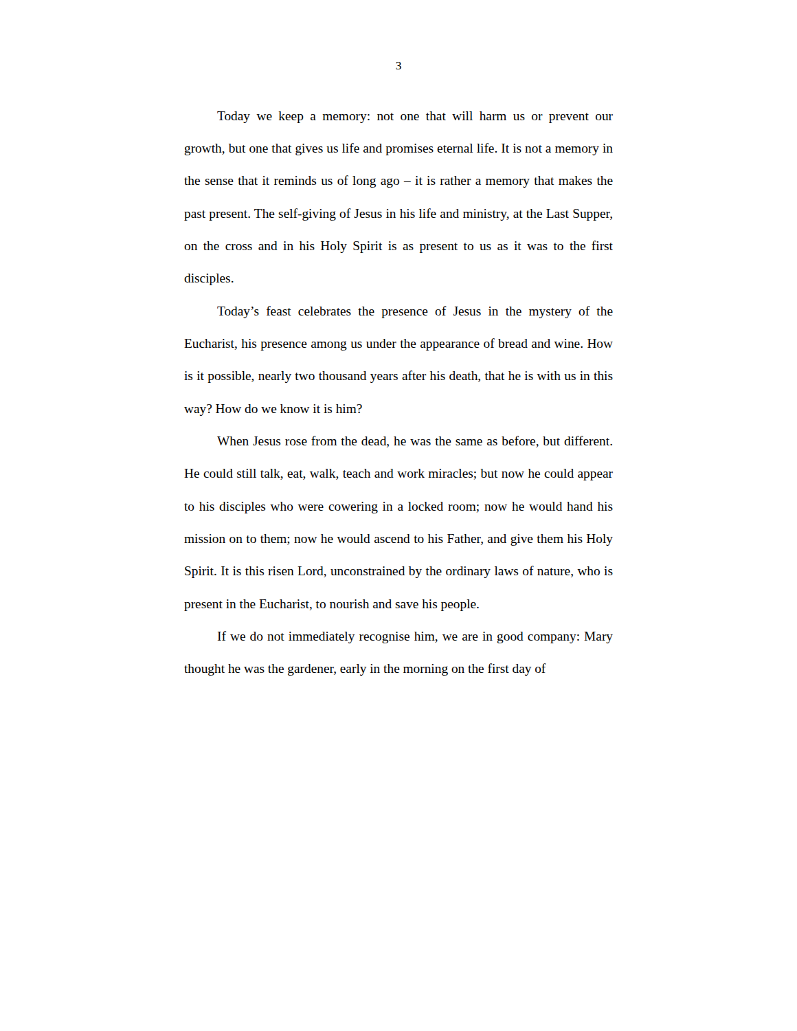3
Today we keep a memory: not one that will harm us or prevent our growth, but one that gives us life and promises eternal life. It is not a memory in the sense that it reminds us of long ago – it is rather a memory that makes the past present. The self-giving of Jesus in his life and ministry, at the Last Supper, on the cross and in his Holy Spirit is as present to us as it was to the first disciples.
Today’s feast celebrates the presence of Jesus in the mystery of the Eucharist, his presence among us under the appearance of bread and wine. How is it possible, nearly two thousand years after his death, that he is with us in this way? How do we know it is him?
When Jesus rose from the dead, he was the same as before, but different. He could still talk, eat, walk, teach and work miracles; but now he could appear to his disciples who were cowering in a locked room; now he would hand his mission on to them; now he would ascend to his Father, and give them his Holy Spirit. It is this risen Lord, unconstrained by the ordinary laws of nature, who is present in the Eucharist, to nourish and save his people.
If we do not immediately recognise him, we are in good company: Mary thought he was the gardener, early in the morning on the first day of